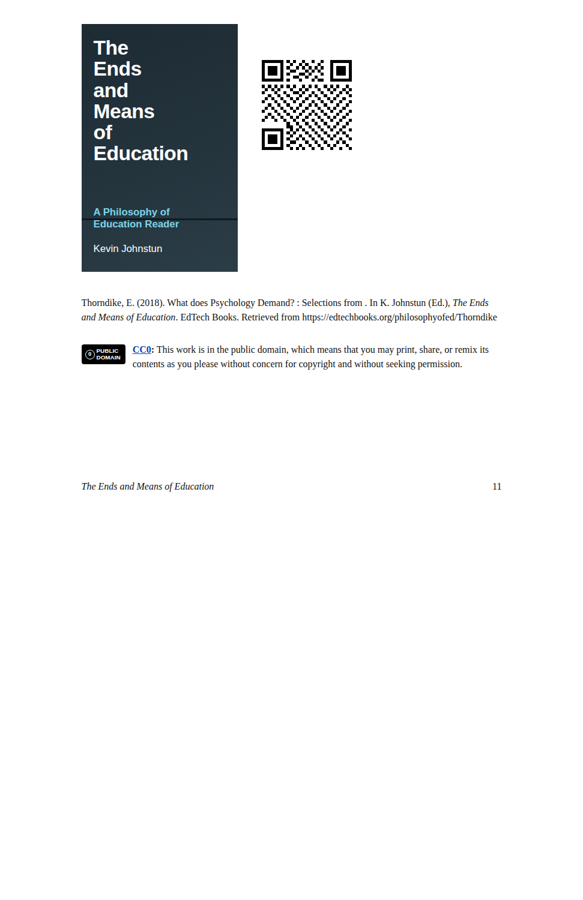The
Ends
and
Means
of
Education
A Philosophy of
Education Reader
Kevin Johnstun
Thorndike, E. (2018). What does Psychology Demand? : Selections from . In K. Johnstun (Ed.), The Ends and Means of Education. EdTech Books. Retrieved from https://edtechbooks.org/philosophyofed/Thorndike
0 PUBLIC
DOMAIN
CC0: This work is in the public domain, which means that you may print, share, or remix its contents as you please without concern for copyright and without seeking permission.
The Ends and Means of Education 11